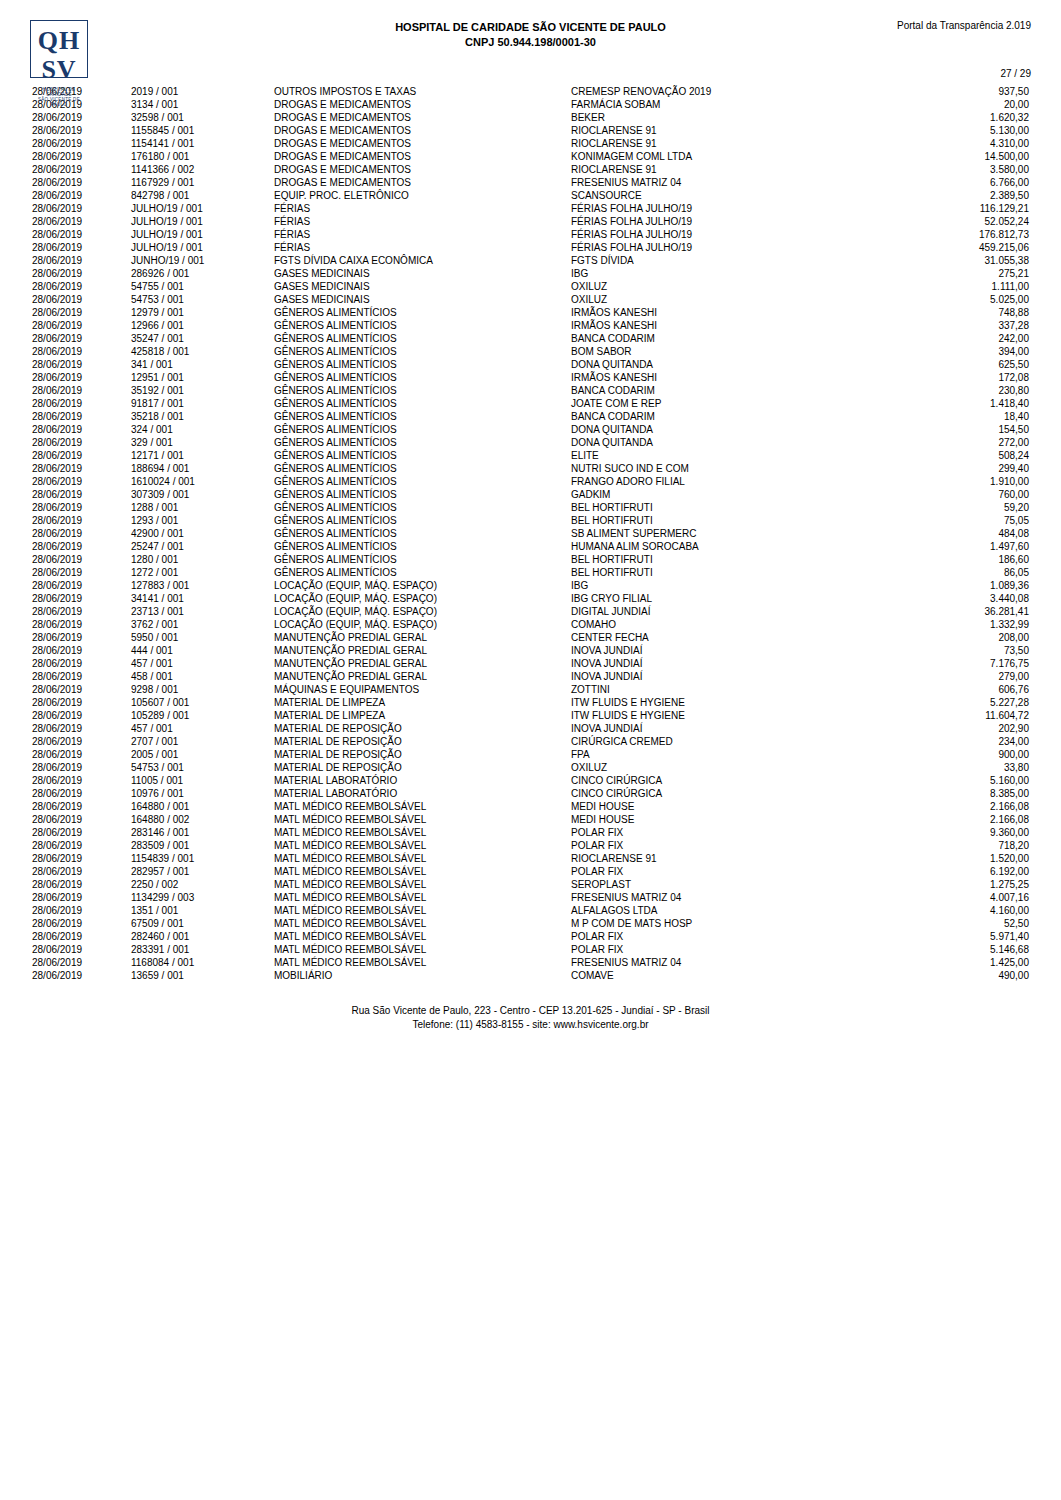QH
SV HOSPITAL DE CARIDADE
SÃO VICENTE DE PAULO
HOSPITAL DE CARIDADE SÃO VICENTE DE PAULO
CNPJ 50.944.198/0001-30
Portal da Transparência 2.019
27 / 29
| 28/06/2019 | 2019 / 001 | OUTROS IMPOSTOS E TAXAS | CREMESP RENOVAÇÃO 2019 | 937,50 |
| 28/06/2019 | 3134 / 001 | DROGAS E MEDICAMENTOS | FARMÁCIA SOBAM | 20,00 |
| 28/06/2019 | 32598 / 001 | DROGAS E MEDICAMENTOS | BEKER | 1.620,32 |
| 28/06/2019 | 1155845 / 001 | DROGAS E MEDICAMENTOS | RIOCLARENSE 91 | 5.130,00 |
| 28/06/2019 | 1154141 / 001 | DROGAS E MEDICAMENTOS | RIOCLARENSE 91 | 4.310,00 |
| 28/06/2019 | 176180 / 001 | DROGAS E MEDICAMENTOS | KONIMAGEM COML LTDA | 14.500,00 |
| 28/06/2019 | 1141366 / 002 | DROGAS E MEDICAMENTOS | RIOCLARENSE 91 | 3.580,00 |
| 28/06/2019 | 1167929 / 001 | DROGAS E MEDICAMENTOS | FRESENIUS MATRIZ 04 | 6.766,00 |
| 28/06/2019 | 842798 / 001 | EQUIP. PROC. ELETRÔNICO | SCANSOURCE | 2.389,50 |
| 28/06/2019 | JULHO/19 / 001 | FÉRIAS | FÉRIAS FOLHA JULHO/19 | 116.129,21 |
| 28/06/2019 | JULHO/19 / 001 | FÉRIAS | FÉRIAS FOLHA JULHO/19 | 52.052,24 |
| 28/06/2019 | JULHO/19 / 001 | FÉRIAS | FÉRIAS FOLHA JULHO/19 | 176.812,73 |
| 28/06/2019 | JULHO/19 / 001 | FÉRIAS | FÉRIAS FOLHA JULHO/19 | 459.215,06 |
| 28/06/2019 | JUNHO/19 / 001 | FGTS DÍVIDA CAIXA ECONÔMICA | FGTS DÍVIDA | 31.055,38 |
| 28/06/2019 | 286926 / 001 | GASES MEDICINAIS | IBG | 275,21 |
| 28/06/2019 | 54755 / 001 | GASES MEDICINAIS | OXILUZ | 1.111,00 |
| 28/06/2019 | 54753 / 001 | GASES MEDICINAIS | OXILUZ | 5.025,00 |
| 28/06/2019 | 12979 / 001 | GÊNEROS ALIMENTÍCIOS | IRMÃOS KANESHI | 748,88 |
| 28/06/2019 | 12966 / 001 | GÊNEROS ALIMENTÍCIOS | IRMÃOS KANESHI | 337,28 |
| 28/06/2019 | 35247 / 001 | GÊNEROS ALIMENTÍCIOS | BANCA CODARIM | 242,00 |
| 28/06/2019 | 425818 / 001 | GÊNEROS ALIMENTÍCIOS | BOM SABOR | 394,00 |
| 28/06/2019 | 341 / 001 | GÊNEROS ALIMENTÍCIOS | DONA QUITANDA | 625,50 |
| 28/06/2019 | 12951 / 001 | GÊNEROS ALIMENTÍCIOS | IRMÃOS KANESHI | 172,08 |
| 28/06/2019 | 35192 / 001 | GÊNEROS ALIMENTÍCIOS | BANCA CODARIM | 230,80 |
| 28/06/2019 | 91817 / 001 | GÊNEROS ALIMENTÍCIOS | JOATE COM E REP | 1.418,40 |
| 28/06/2019 | 35218 / 001 | GÊNEROS ALIMENTÍCIOS | BANCA CODARIM | 18,40 |
| 28/06/2019 | 324 / 001 | GÊNEROS ALIMENTÍCIOS | DONA QUITANDA | 154,50 |
| 28/06/2019 | 329 / 001 | GÊNEROS ALIMENTÍCIOS | DONA QUITANDA | 272,00 |
| 28/06/2019 | 12171 / 001 | GÊNEROS ALIMENTÍCIOS | ELITE | 508,24 |
| 28/06/2019 | 188694 / 001 | GÊNEROS ALIMENTÍCIOS | NUTRI SUCO IND E COM | 299,40 |
| 28/06/2019 | 1610024 / 001 | GÊNEROS ALIMENTÍCIOS | FRANGO ADORO FILIAL | 1.910,00 |
| 28/06/2019 | 307309 / 001 | GÊNEROS ALIMENTÍCIOS | GADKIM | 760,00 |
| 28/06/2019 | 1288 / 001 | GÊNEROS ALIMENTÍCIOS | BEL HORTIFRUTI | 59,20 |
| 28/06/2019 | 1293 / 001 | GÊNEROS ALIMENTÍCIOS | BEL HORTIFRUTI | 75,05 |
| 28/06/2019 | 42900 / 001 | GÊNEROS ALIMENTÍCIOS | SB ALIMENT SUPERMERC | 484,08 |
| 28/06/2019 | 25247 / 001 | GÊNEROS ALIMENTÍCIOS | HUMANA ALIM SOROCABA | 1.497,60 |
| 28/06/2019 | 1280 / 001 | GÊNEROS ALIMENTÍCIOS | BEL HORTIFRUTI | 186,60 |
| 28/06/2019 | 1272 / 001 | GÊNEROS ALIMENTÍCIOS | BEL HORTIFRUTI | 86,05 |
| 28/06/2019 | 127883 / 001 | LOCAÇÃO (EQUIP, MÁQ. ESPAÇO) | IBG | 1.089,36 |
| 28/06/2019 | 34141 / 001 | LOCAÇÃO (EQUIP, MÁQ. ESPAÇO) | IBG CRYO FILIAL | 3.440,08 |
| 28/06/2019 | 23713 / 001 | LOCAÇÃO (EQUIP, MÁQ. ESPAÇO) | DIGITAL JUNDIAÍ | 36.281,41 |
| 28/06/2019 | 3762 / 001 | LOCAÇÃO (EQUIP, MÁQ. ESPAÇO) | COMAHO | 1.332,99 |
| 28/06/2019 | 5950 / 001 | MANUTENÇÃO PREDIAL GERAL | CENTER FECHA | 208,00 |
| 28/06/2019 | 444 / 001 | MANUTENÇÃO PREDIAL GERAL | INOVA JUNDIAÍ | 73,50 |
| 28/06/2019 | 457 / 001 | MANUTENÇÃO PREDIAL GERAL | INOVA JUNDIAÍ | 7.176,75 |
| 28/06/2019 | 458 / 001 | MANUTENÇÃO PREDIAL GERAL | INOVA JUNDIAÍ | 279,00 |
| 28/06/2019 | 9298 / 001 | MÁQUINAS E EQUIPAMENTOS | ZOTTINI | 606,76 |
| 28/06/2019 | 105607 / 001 | MATERIAL DE LIMPEZA | ITW FLUIDS E HYGIENE | 5.227,28 |
| 28/06/2019 | 105289 / 001 | MATERIAL DE LIMPEZA | ITW FLUIDS E HYGIENE | 11.604,72 |
| 28/06/2019 | 457 / 001 | MATERIAL DE REPOSIÇÃO | INOVA JUNDIAÍ | 202,90 |
| 28/06/2019 | 2707 / 001 | MATERIAL DE REPOSIÇÃO | CIRÚRGICA CREMED | 234,00 |
| 28/06/2019 | 2005 / 001 | MATERIAL DE REPOSIÇÃO | FPA | 900,00 |
| 28/06/2019 | 54753 / 001 | MATERIAL DE REPOSIÇÃO | OXILUZ | 33,80 |
| 28/06/2019 | 11005 / 001 | MATERIAL LABORATÓRIO | CINCO CIRÚRGICA | 5.160,00 |
| 28/06/2019 | 10976 / 001 | MATERIAL LABORATÓRIO | CINCO CIRÚRGICA | 8.385,00 |
| 28/06/2019 | 164880 / 001 | MATL MÉDICO REEMBOLSÁVEL | MEDI HOUSE | 2.166,08 |
| 28/06/2019 | 164880 / 002 | MATL MÉDICO REEMBOLSÁVEL | MEDI HOUSE | 2.166,08 |
| 28/06/2019 | 283146 / 001 | MATL MÉDICO REEMBOLSÁVEL | POLAR FIX | 9.360,00 |
| 28/06/2019 | 283509 / 001 | MATL MÉDICO REEMBOLSÁVEL | POLAR FIX | 718,20 |
| 28/06/2019 | 1154839 / 001 | MATL MÉDICO REEMBOLSÁVEL | RIOCLARENSE 91 | 1.520,00 |
| 28/06/2019 | 282957 / 001 | MATL MÉDICO REEMBOLSÁVEL | POLAR FIX | 6.192,00 |
| 28/06/2019 | 2250 / 002 | MATL MÉDICO REEMBOLSÁVEL | SEROPLAST | 1.275,25 |
| 28/06/2019 | 1134299 / 003 | MATL MÉDICO REEMBOLSÁVEL | FRESENIUS MATRIZ 04 | 4.007,16 |
| 28/06/2019 | 1351 / 001 | MATL MÉDICO REEMBOLSÁVEL | ALFALAGOS LTDA | 4.160,00 |
| 28/06/2019 | 67509 / 001 | MATL MÉDICO REEMBOLSÁVEL | M P COM DE MATS HOSP | 52,50 |
| 28/06/2019 | 282460 / 001 | MATL MÉDICO REEMBOLSÁVEL | POLAR FIX | 5.971,40 |
| 28/06/2019 | 283391 / 001 | MATL MÉDICO REEMBOLSÁVEL | POLAR FIX | 5.146,68 |
| 28/06/2019 | 1168084 / 001 | MATL MÉDICO REEMBOLSÁVEL | FRESENIUS MATRIZ 04 | 1.425,00 |
| 28/06/2019 | 13659 / 001 | MOBILIÁRIO | COMAVE | 490,00 |
Rua São Vicente de Paulo, 223 - Centro - CEP 13.201-625 - Jundiaí - SP - Brasil
Telefone: (11) 4583-8155 - site: www.hsvicente.org.br